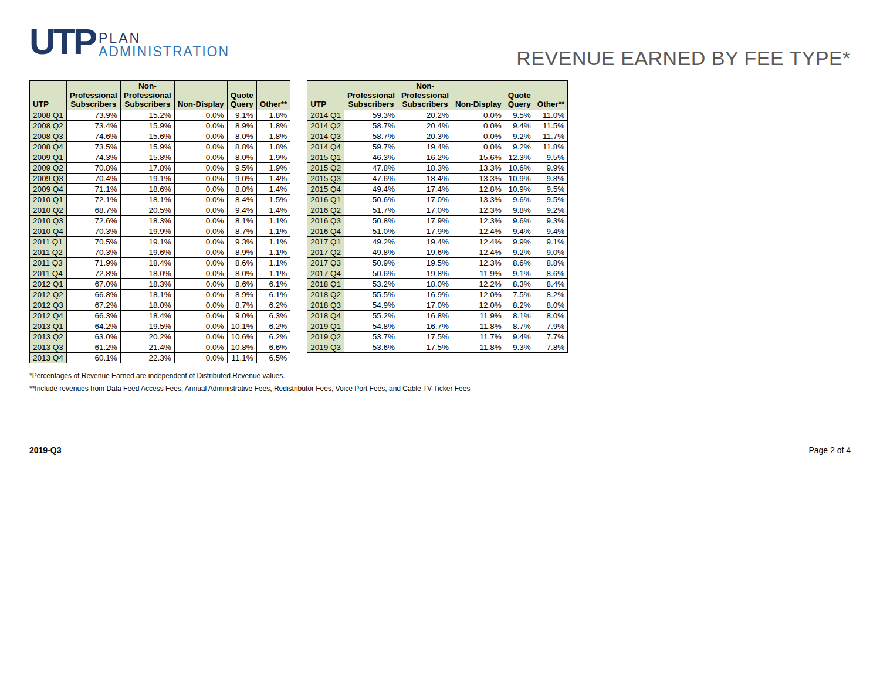UTP PLAN ADMINISTRATION
REVENUE EARNED BY FEE TYPE*
| UTP | Professional Subscribers | Non- Professional Subscribers | Non-Display | Quote Query | Other** |
| --- | --- | --- | --- | --- | --- |
| 2008 Q1 | 73.9% | 15.2% | 0.0% | 9.1% | 1.8% |
| 2008 Q2 | 73.4% | 15.9% | 0.0% | 8.9% | 1.8% |
| 2008 Q3 | 74.6% | 15.6% | 0.0% | 8.0% | 1.8% |
| 2008 Q4 | 73.5% | 15.9% | 0.0% | 8.8% | 1.8% |
| 2009 Q1 | 74.3% | 15.8% | 0.0% | 8.0% | 1.9% |
| 2009 Q2 | 70.8% | 17.8% | 0.0% | 9.5% | 1.9% |
| 2009 Q3 | 70.4% | 19.1% | 0.0% | 9.0% | 1.4% |
| 2009 Q4 | 71.1% | 18.6% | 0.0% | 8.8% | 1.4% |
| 2010 Q1 | 72.1% | 18.1% | 0.0% | 8.4% | 1.5% |
| 2010 Q2 | 68.7% | 20.5% | 0.0% | 9.4% | 1.4% |
| 2010 Q3 | 72.6% | 18.3% | 0.0% | 8.1% | 1.1% |
| 2010 Q4 | 70.3% | 19.9% | 0.0% | 8.7% | 1.1% |
| 2011 Q1 | 70.5% | 19.1% | 0.0% | 9.3% | 1.1% |
| 2011 Q2 | 70.3% | 19.6% | 0.0% | 8.9% | 1.1% |
| 2011 Q3 | 71.9% | 18.4% | 0.0% | 8.6% | 1.1% |
| 2011 Q4 | 72.8% | 18.0% | 0.0% | 8.0% | 1.1% |
| 2012 Q1 | 67.0% | 18.3% | 0.0% | 8.6% | 6.1% |
| 2012 Q2 | 66.8% | 18.1% | 0.0% | 8.9% | 6.1% |
| 2012 Q3 | 67.2% | 18.0% | 0.0% | 8.7% | 6.2% |
| 2012 Q4 | 66.3% | 18.4% | 0.0% | 9.0% | 6.3% |
| 2013 Q1 | 64.2% | 19.5% | 0.0% | 10.1% | 6.2% |
| 2013 Q2 | 63.0% | 20.2% | 0.0% | 10.6% | 6.2% |
| 2013 Q3 | 61.2% | 21.4% | 0.0% | 10.8% | 6.6% |
| 2013 Q4 | 60.1% | 22.3% | 0.0% | 11.1% | 6.5% |
| UTP | Professional Subscribers | Non- Professional Subscribers | Non-Display | Quote Query | Other** |
| --- | --- | --- | --- | --- | --- |
| 2014 Q1 | 59.3% | 20.2% | 0.0% | 9.5% | 11.0% |
| 2014 Q2 | 58.7% | 20.4% | 0.0% | 9.4% | 11.5% |
| 2014 Q3 | 58.7% | 20.3% | 0.0% | 9.2% | 11.7% |
| 2014 Q4 | 59.7% | 19.4% | 0.0% | 9.2% | 11.8% |
| 2015 Q1 | 46.3% | 16.2% | 15.6% | 12.3% | 9.5% |
| 2015 Q2 | 47.8% | 18.3% | 13.3% | 10.6% | 9.9% |
| 2015 Q3 | 47.6% | 18.4% | 13.3% | 10.9% | 9.8% |
| 2015 Q4 | 49.4% | 17.4% | 12.8% | 10.9% | 9.5% |
| 2016 Q1 | 50.6% | 17.0% | 13.3% | 9.6% | 9.5% |
| 2016 Q2 | 51.7% | 17.0% | 12.3% | 9.8% | 9.2% |
| 2016 Q3 | 50.8% | 17.9% | 12.3% | 9.6% | 9.3% |
| 2016 Q4 | 51.0% | 17.9% | 12.4% | 9.4% | 9.4% |
| 2017 Q1 | 49.2% | 19.4% | 12.4% | 9.9% | 9.1% |
| 2017 Q2 | 49.8% | 19.6% | 12.4% | 9.2% | 9.0% |
| 2017 Q3 | 50.9% | 19.5% | 12.3% | 8.6% | 8.8% |
| 2017 Q4 | 50.6% | 19.8% | 11.9% | 9.1% | 8.6% |
| 2018 Q1 | 53.2% | 18.0% | 12.2% | 8.3% | 8.4% |
| 2018 Q2 | 55.5% | 16.9% | 12.0% | 7.5% | 8.2% |
| 2018 Q3 | 54.9% | 17.0% | 12.0% | 8.2% | 8.0% |
| 2018 Q4 | 55.2% | 16.8% | 11.9% | 8.1% | 8.0% |
| 2019 Q1 | 54.8% | 16.7% | 11.8% | 8.7% | 7.9% |
| 2019 Q2 | 53.7% | 17.5% | 11.7% | 9.4% | 7.7% |
| 2019 Q3 | 53.6% | 17.5% | 11.8% | 9.3% | 7.8% |
*Percentages of Revenue Earned are independent of Distributed Revenue values.
**Include revenues from Data Feed Access Fees, Annual Administrative Fees, Redistributor Fees, Voice Port Fees, and Cable TV Ticker Fees
2019-Q3
Page 2 of 4